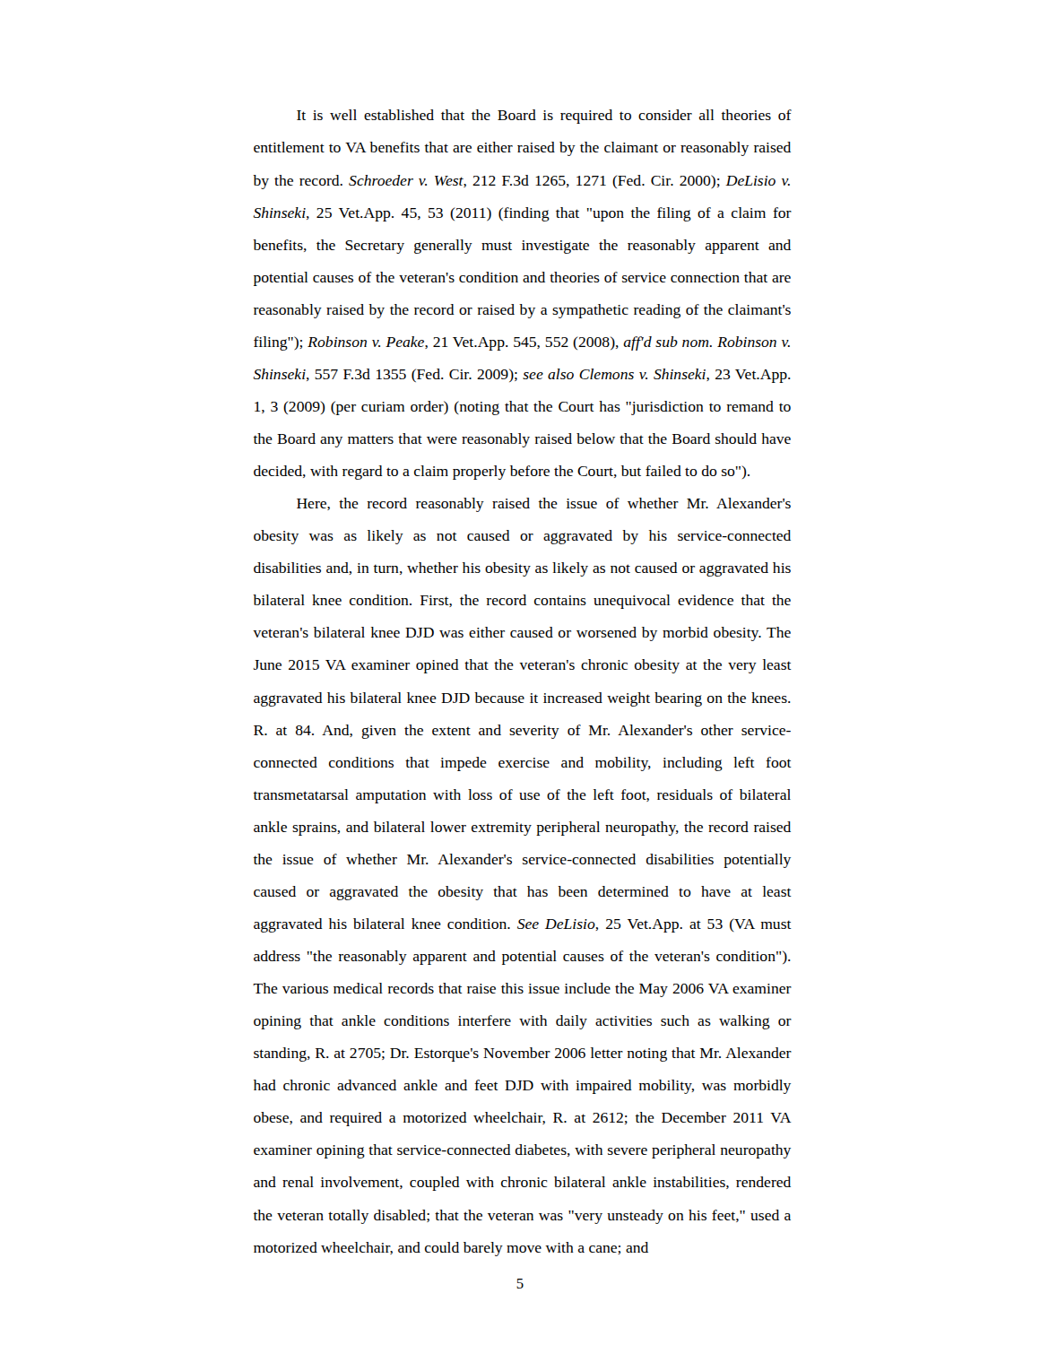It is well established that the Board is required to consider all theories of entitlement to VA benefits that are either raised by the claimant or reasonably raised by the record. Schroeder v. West, 212 F.3d 1265, 1271 (Fed. Cir. 2000); DeLisio v. Shinseki, 25 Vet.App. 45, 53 (2011) (finding that "upon the filing of a claim for benefits, the Secretary generally must investigate the reasonably apparent and potential causes of the veteran's condition and theories of service connection that are reasonably raised by the record or raised by a sympathetic reading of the claimant's filing"); Robinson v. Peake, 21 Vet.App. 545, 552 (2008), aff'd sub nom. Robinson v. Shinseki, 557 F.3d 1355 (Fed. Cir. 2009); see also Clemons v. Shinseki, 23 Vet.App. 1, 3 (2009) (per curiam order) (noting that the Court has "jurisdiction to remand to the Board any matters that were reasonably raised below that the Board should have decided, with regard to a claim properly before the Court, but failed to do so").
Here, the record reasonably raised the issue of whether Mr. Alexander's obesity was as likely as not caused or aggravated by his service-connected disabilities and, in turn, whether his obesity as likely as not caused or aggravated his bilateral knee condition. First, the record contains unequivocal evidence that the veteran's bilateral knee DJD was either caused or worsened by morbid obesity. The June 2015 VA examiner opined that the veteran's chronic obesity at the very least aggravated his bilateral knee DJD because it increased weight bearing on the knees. R. at 84. And, given the extent and severity of Mr. Alexander's other service-connected conditions that impede exercise and mobility, including left foot transmetatarsal amputation with loss of use of the left foot, residuals of bilateral ankle sprains, and bilateral lower extremity peripheral neuropathy, the record raised the issue of whether Mr. Alexander's service-connected disabilities potentially caused or aggravated the obesity that has been determined to have at least aggravated his bilateral knee condition. See DeLisio, 25 Vet.App. at 53 (VA must address "the reasonably apparent and potential causes of the veteran's condition"). The various medical records that raise this issue include the May 2006 VA examiner opining that ankle conditions interfere with daily activities such as walking or standing, R. at 2705; Dr. Estorque's November 2006 letter noting that Mr. Alexander had chronic advanced ankle and feet DJD with impaired mobility, was morbidly obese, and required a motorized wheelchair, R. at 2612; the December 2011 VA examiner opining that service-connected diabetes, with severe peripheral neuropathy and renal involvement, coupled with chronic bilateral ankle instabilities, rendered the veteran totally disabled; that the veteran was "very unsteady on his feet," used a motorized wheelchair, and could barely move with a cane; and
5